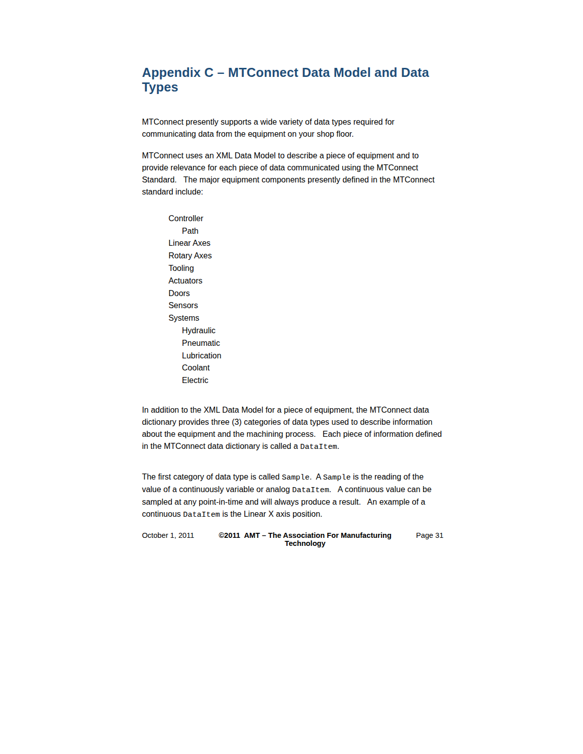Appendix C – MTConnect Data Model and Data Types
MTConnect presently supports a wide variety of data types required for communicating data from the equipment on your shop floor.
MTConnect uses an XML Data Model to describe a piece of equipment and to provide relevance for each piece of data communicated using the MTConnect Standard. The major equipment components presently defined in the MTConnect standard include:
Controller
Path
Linear Axes
Rotary Axes
Tooling
Actuators
Doors
Sensors
Systems
Hydraulic
Pneumatic
Lubrication
Coolant
Electric
In addition to the XML Data Model for a piece of equipment, the MTConnect data dictionary provides three (3) categories of data types used to describe information about the equipment and the machining process. Each piece of information defined in the MTConnect data dictionary is called a DataItem.
The first category of data type is called Sample. A Sample is the reading of the value of a continuously variable or analog DataItem. A continuous value can be sampled at any point-in-time and will always produce a result. An example of a continuous DataItem is the Linear X axis position.
October 1, 2011 ©2011 AMT – The Association For Manufacturing Technology Page 31